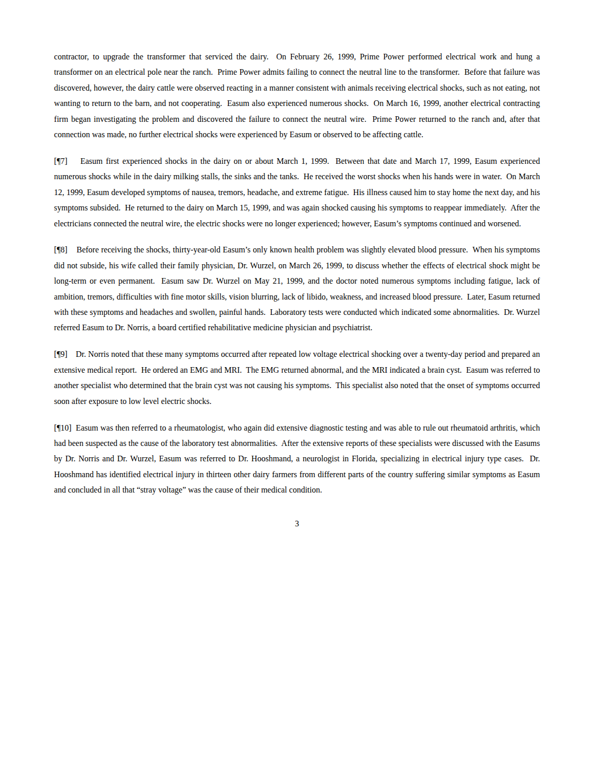contractor, to upgrade the transformer that serviced the dairy. On February 26, 1999, Prime Power performed electrical work and hung a transformer on an electrical pole near the ranch. Prime Power admits failing to connect the neutral line to the transformer. Before that failure was discovered, however, the dairy cattle were observed reacting in a manner consistent with animals receiving electrical shocks, such as not eating, not wanting to return to the barn, and not cooperating. Easum also experienced numerous shocks. On March 16, 1999, another electrical contracting firm began investigating the problem and discovered the failure to connect the neutral wire. Prime Power returned to the ranch and, after that connection was made, no further electrical shocks were experienced by Easum or observed to be affecting cattle.
[¶7] Easum first experienced shocks in the dairy on or about March 1, 1999. Between that date and March 17, 1999, Easum experienced numerous shocks while in the dairy milking stalls, the sinks and the tanks. He received the worst shocks when his hands were in water. On March 12, 1999, Easum developed symptoms of nausea, tremors, headache, and extreme fatigue. His illness caused him to stay home the next day, and his symptoms subsided. He returned to the dairy on March 15, 1999, and was again shocked causing his symptoms to reappear immediately. After the electricians connected the neutral wire, the electric shocks were no longer experienced; however, Easum’s symptoms continued and worsened.
[¶8] Before receiving the shocks, thirty-year-old Easum’s only known health problem was slightly elevated blood pressure. When his symptoms did not subside, his wife called their family physician, Dr. Wurzel, on March 26, 1999, to discuss whether the effects of electrical shock might be long-term or even permanent. Easum saw Dr. Wurzel on May 21, 1999, and the doctor noted numerous symptoms including fatigue, lack of ambition, tremors, difficulties with fine motor skills, vision blurring, lack of libido, weakness, and increased blood pressure. Later, Easum returned with these symptoms and headaches and swollen, painful hands. Laboratory tests were conducted which indicated some abnormalities. Dr. Wurzel referred Easum to Dr. Norris, a board certified rehabilitative medicine physician and psychiatrist.
[¶9] Dr. Norris noted that these many symptoms occurred after repeated low voltage electrical shocking over a twenty-day period and prepared an extensive medical report. He ordered an EMG and MRI. The EMG returned abnormal, and the MRI indicated a brain cyst. Easum was referred to another specialist who determined that the brain cyst was not causing his symptoms. This specialist also noted that the onset of symptoms occurred soon after exposure to low level electric shocks.
[¶10] Easum was then referred to a rheumatologist, who again did extensive diagnostic testing and was able to rule out rheumatoid arthritis, which had been suspected as the cause of the laboratory test abnormalities. After the extensive reports of these specialists were discussed with the Easums by Dr. Norris and Dr. Wurzel, Easum was referred to Dr. Hooshmand, a neurologist in Florida, specializing in electrical injury type cases. Dr. Hooshmand has identified electrical injury in thirteen other dairy farmers from different parts of the country suffering similar symptoms as Easum and concluded in all that “stray voltage” was the cause of their medical condition.
3